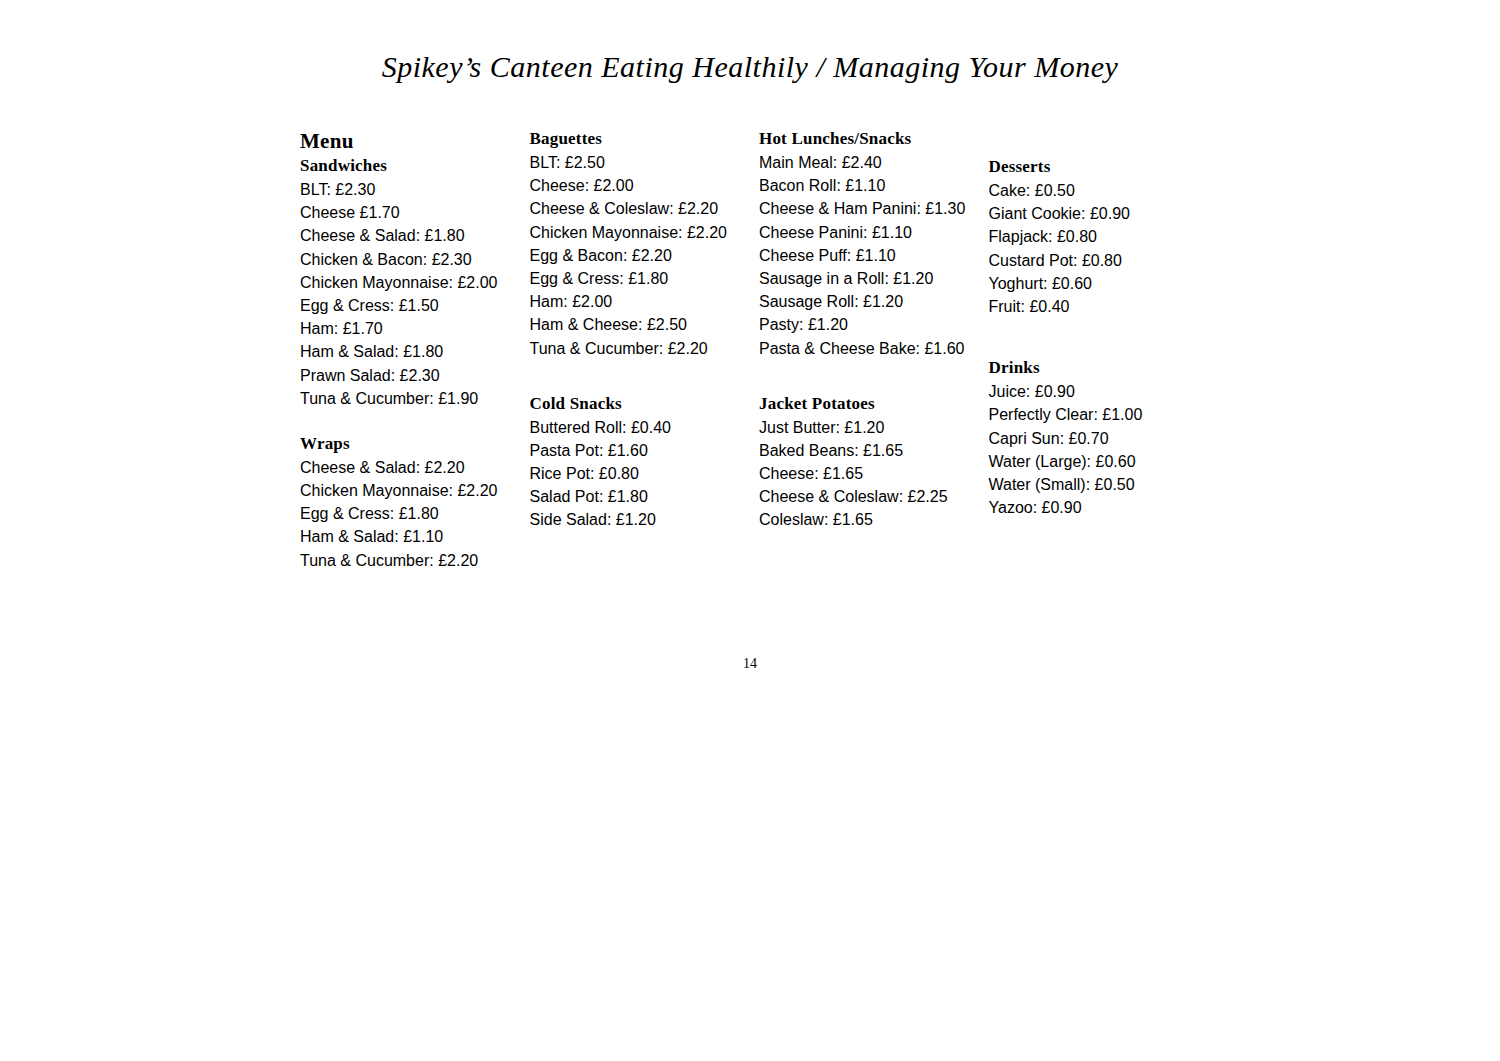Spikey’s Canteen Eating Healthily / Managing Your Money
Menu
Sandwiches
BLT: £2.30
Cheese £1.70
Cheese & Salad: £1.80
Chicken & Bacon: £2.30
Chicken Mayonnaise: £2.00
Egg & Cress: £1.50
Ham: £1.70
Ham & Salad: £1.80
Prawn Salad: £2.30
Tuna & Cucumber: £1.90
Wraps
Cheese & Salad: £2.20
Chicken Mayonnaise: £2.20
Egg & Cress: £1.80
Ham & Salad: £1.10
Tuna & Cucumber: £2.20
Baguettes
BLT: £2.50
Cheese: £2.00
Cheese & Coleslaw: £2.20
Chicken Mayonnaise: £2.20
Egg & Bacon: £2.20
Egg & Cress: £1.80
Ham: £2.00
Ham & Cheese: £2.50
Tuna & Cucumber: £2.20
Cold Snacks
Buttered Roll: £0.40
Pasta Pot: £1.60
Rice Pot: £0.80
Salad Pot: £1.80
Side Salad: £1.20
Hot Lunches/Snacks
Main Meal: £2.40
Bacon Roll: £1.10
Cheese & Ham Panini: £1.30
Cheese Panini: £1.10
Cheese Puff: £1.10
Sausage in a Roll: £1.20
Sausage Roll: £1.20
Pasty: £1.20
Pasta & Cheese Bake: £1.60
Jacket Potatoes
Just Butter: £1.20
Baked Beans: £1.65
Cheese: £1.65
Cheese & Coleslaw: £2.25
Coleslaw: £1.65
Desserts
Cake: £0.50
Giant Cookie: £0.90
Flapjack: £0.80
Custard Pot: £0.80
Yoghurt: £0.60
Fruit: £0.40
Drinks
Juice: £0.90
Perfectly Clear: £1.00
Capri Sun: £0.70
Water (Large): £0.60
Water (Small): £0.50
Yazoo: £0.90
14